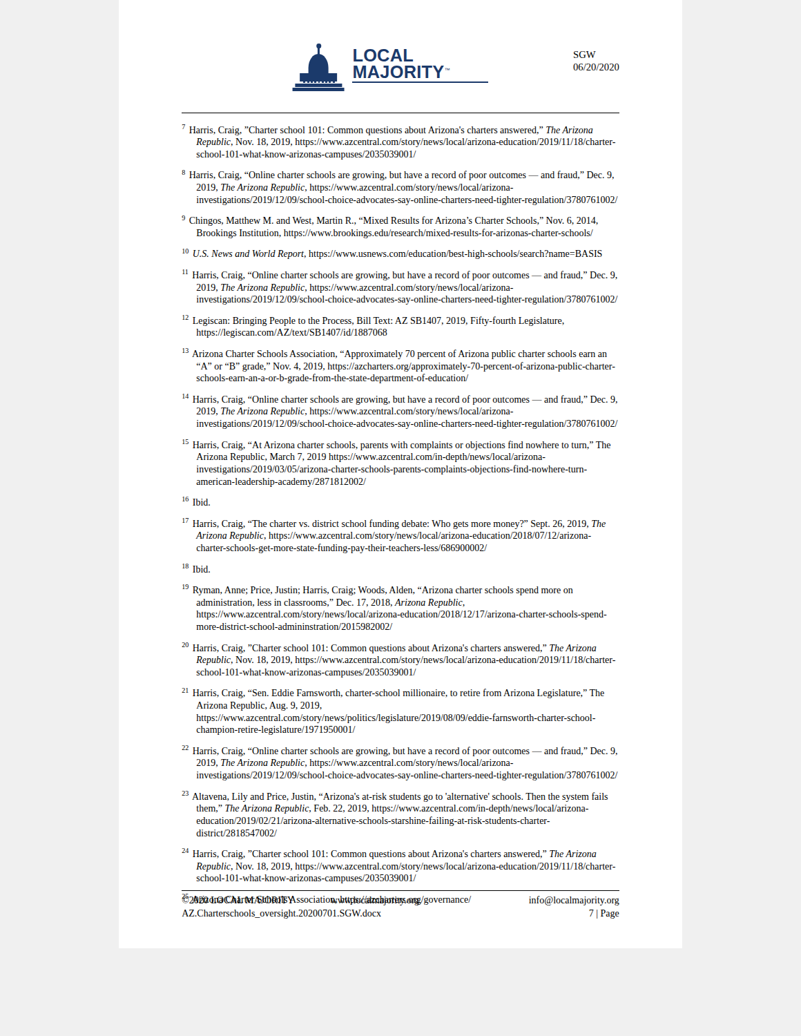LOCAL MAJORITY™
SGW
06/20/2020
7 Harris, Craig, ”Charter school 101: Common questions about Arizona's charters answered,” The Arizona Republic, Nov. 18, 2019, https://www.azcentral.com/story/news/local/arizona-education/2019/11/18/charter-school-101-what-know-arizonas-campuses/2035039001/
8 Harris, Craig, “Online charter schools are growing, but have a record of poor outcomes — and fraud,” Dec. 9, 2019, The Arizona Republic, https://www.azcentral.com/story/news/local/arizona-investigations/2019/12/09/school-choice-advocates-say-online-charters-need-tighter-regulation/3780761002/
9 Chingos, Matthew M. and West, Martin R., “Mixed Results for Arizona’s Charter Schools,” Nov. 6, 2014, Brookings Institution, https://www.brookings.edu/research/mixed-results-for-arizonas-charter-schools/
10 U.S. News and World Report, https://www.usnews.com/education/best-high-schools/search?name=BASIS
11 Harris, Craig, “Online charter schools are growing, but have a record of poor outcomes — and fraud,” Dec. 9, 2019, The Arizona Republic, https://www.azcentral.com/story/news/local/arizona-investigations/2019/12/09/school-choice-advocates-say-online-charters-need-tighter-regulation/3780761002/
12 Legiscan: Bringing People to the Process, Bill Text: AZ SB1407, 2019, Fifty-fourth Legislature, https://legiscan.com/AZ/text/SB1407/id/1887068
13 Arizona Charter Schools Association, “Approximately 70 percent of Arizona public charter schools earn an “A” or “B” grade,” Nov. 4, 2019, https://azcharters.org/approximately-70-percent-of-arizona-public-charter-schools-earn-an-a-or-b-grade-from-the-state-department-of-education/
14 Harris, Craig, “Online charter schools are growing, but have a record of poor outcomes — and fraud,” Dec. 9, 2019, The Arizona Republic, https://www.azcentral.com/story/news/local/arizona-investigations/2019/12/09/school-choice-advocates-say-online-charters-need-tighter-regulation/3780761002/
15 Harris, Craig, “At Arizona charter schools, parents with complaints or objections find nowhere to turn,” The Arizona Republic, March 7, 2019 https://www.azcentral.com/in-depth/news/local/arizona-investigations/2019/03/05/arizona-charter-schools-parents-complaints-objections-find-nowhere-turn-american-leadership-academy/2871812002/
16 Ibid.
17 Harris, Craig, “The charter vs. district school funding debate: Who gets more money?” Sept. 26, 2019, The Arizona Republic, https://www.azcentral.com/story/news/local/arizona-education/2018/07/12/arizona-charter-schools-get-more-state-funding-pay-their-teachers-less/686900002/
18 Ibid.
19 Ryman, Anne; Price, Justin; Harris, Craig; Woods, Alden, “Arizona charter schools spend more on administration, less in classrooms,” Dec. 17, 2018, Arizona Republic, https://www.azcentral.com/story/news/local/arizona-education/2018/12/17/arizona-charter-schools-spend-more-district-school-admininstration/2015982002/
20 Harris, Craig, ”Charter school 101: Common questions about Arizona's charters answered,” The Arizona Republic, Nov. 18, 2019, https://www.azcentral.com/story/news/local/arizona-education/2019/11/18/charter-school-101-what-know-arizonas-campuses/2035039001/
21 Harris, Craig, “Sen. Eddie Farnsworth, charter-school millionaire, to retire from Arizona Legislature,” The Arizona Republic, Aug. 9, 2019, https://www.azcentral.com/story/news/politics/legislature/2019/08/09/eddie-farnsworth-charter-school-champion-retire-legislature/1971950001/
22 Harris, Craig, “Online charter schools are growing, but have a record of poor outcomes — and fraud,” Dec. 9, 2019, The Arizona Republic, https://www.azcentral.com/story/news/local/arizona-investigations/2019/12/09/school-choice-advocates-say-online-charters-need-tighter-regulation/3780761002/
23 Altavena, Lily and Price, Justin, “Arizona's at-risk students go to 'alternative' schools. Then the system fails them,” The Arizona Republic, Feb. 22, 2019, https://www.azcentral.com/in-depth/news/local/arizona-education/2019/02/21/arizona-alternative-schools-starshine-failing-at-risk-students-charter-district/2818547002/
24 Harris, Craig, ”Charter school 101: Common questions about Arizona's charters answered,” The Arizona Republic, Nov. 18, 2019, https://www.azcentral.com/story/news/local/arizona-education/2019/11/18/charter-school-101-what-know-arizonas-campuses/2035039001/
25 Arizona Charter Schools Association, https://azcharters.org/governance/
©2020 LOCAL MAJORITY www.localmajority.org info@localmajority.org
AZ.Charterschools_oversight.20200701.SGW.docx 7 | Page